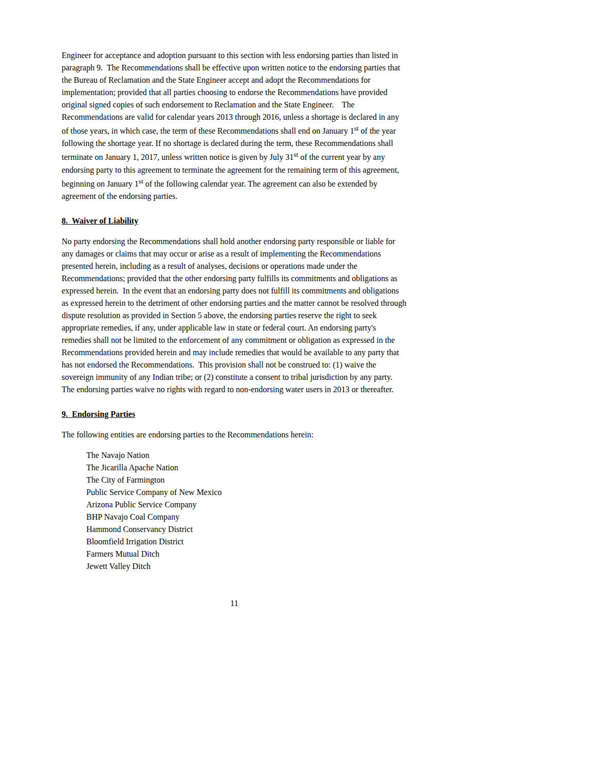Engineer for acceptance and adoption pursuant to this section with less endorsing parties than listed in paragraph 9. The Recommendations shall be effective upon written notice to the endorsing parties that the Bureau of Reclamation and the State Engineer accept and adopt the Recommendations for implementation; provided that all parties choosing to endorse the Recommendations have provided original signed copies of such endorsement to Reclamation and the State Engineer. The Recommendations are valid for calendar years 2013 through 2016, unless a shortage is declared in any of those years, in which case, the term of these Recommendations shall end on January 1st of the year following the shortage year. If no shortage is declared during the term, these Recommendations shall terminate on January 1, 2017, unless written notice is given by July 31st of the current year by any endorsing party to this agreement to terminate the agreement for the remaining term of this agreement, beginning on January 1st of the following calendar year. The agreement can also be extended by agreement of the endorsing parties.
8. Waiver of Liability
No party endorsing the Recommendations shall hold another endorsing party responsible or liable for any damages or claims that may occur or arise as a result of implementing the Recommendations presented herein, including as a result of analyses, decisions or operations made under the Recommendations; provided that the other endorsing party fulfills its commitments and obligations as expressed herein. In the event that an endorsing party does not fulfill its commitments and obligations as expressed herein to the detriment of other endorsing parties and the matter cannot be resolved through dispute resolution as provided in Section 5 above, the endorsing parties reserve the right to seek appropriate remedies, if any, under applicable law in state or federal court. An endorsing party's remedies shall not be limited to the enforcement of any commitment or obligation as expressed in the Recommendations provided herein and may include remedies that would be available to any party that has not endorsed the Recommendations. This provision shall not be construed to: (1) waive the sovereign immunity of any Indian tribe; or (2) constitute a consent to tribal jurisdiction by any party. The endorsing parties waive no rights with regard to non-endorsing water users in 2013 or thereafter.
9. Endorsing Parties
The following entities are endorsing parties to the Recommendations herein:
The Navajo Nation
The Jicarilla Apache Nation
The City of Farmington
Public Service Company of New Mexico
Arizona Public Service Company
BHP Navajo Coal Company
Hammond Conservancy District
Bloomfield Irrigation District
Farmers Mutual Ditch
Jewett Valley Ditch
11